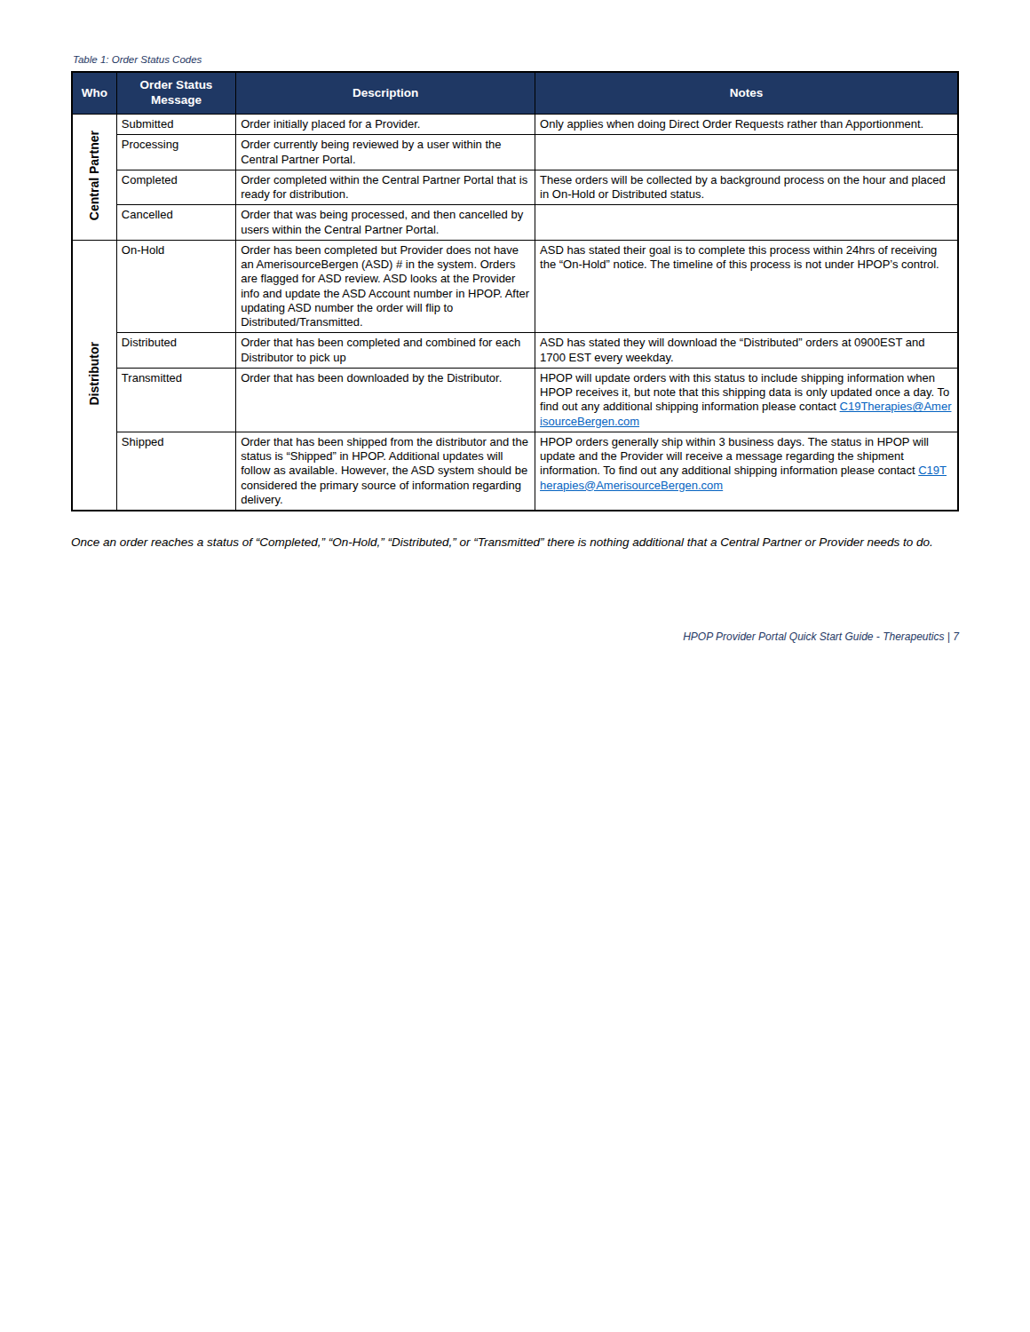Table 1: Order Status Codes
| Who | Order Status Message | Description | Notes |
| --- | --- | --- | --- |
| Central Partner | Submitted | Order initially placed for a Provider. | Only applies when doing Direct Order Requests rather than Apportionment. |
| Processing | Order currently being reviewed by a user within the Central Partner Portal. | |
| Completed | Order completed within the Central Partner Portal that is ready for distribution. | These orders will be collected by a background process on the hour and placed in On-Hold or Distributed status. |
| Cancelled | Order that was being processed, and then cancelled by users within the Central Partner Portal. | |
| Distributor | On-Hold | Order has been completed but Provider does not have an AmerisourceBergen (ASD) # in the system. Orders are flagged for ASD review. ASD looks at the Provider info and update the ASD Account number in HPOP. After updating ASD number the order will flip to Distributed/Transmitted. | ASD has stated their goal is to complete this process within 24hrs of receiving the “On-Hold” notice. The timeline of this process is not under HPOP’s control. |
| Distributed | Order that has been completed and combined for each Distributor to pick up | ASD has stated they will download the “Distributed” orders at 0900EST and 1700 EST every weekday. |
| Transmitted | Order that has been downloaded by the Distributor. | HPOP will update orders with this status to include shipping information when HPOP receives it, but note that this shipping data is only updated once a day. To find out any additional shipping information please contact C19Therapies@AmerisourceBergen.com |
| Shipped | Order that has been shipped from the distributor and the status is “Shipped” in HPOP. Additional updates will follow as available. However, the ASD system should be considered the primary source of information regarding delivery. | HPOP orders generally ship within 3 business days. The status in HPOP will update and the Provider will receive a message regarding the shipment information. To find out any additional shipping information please contact C19Therapies@AmerisourceBergen.com |
Once an order reaches a status of “Completed,” “On-Hold,” “Distributed,” or “Transmitted” there is nothing additional that a Central Partner or Provider needs to do.
HPOP Provider Portal Quick Start Guide - Therapeutics | 7